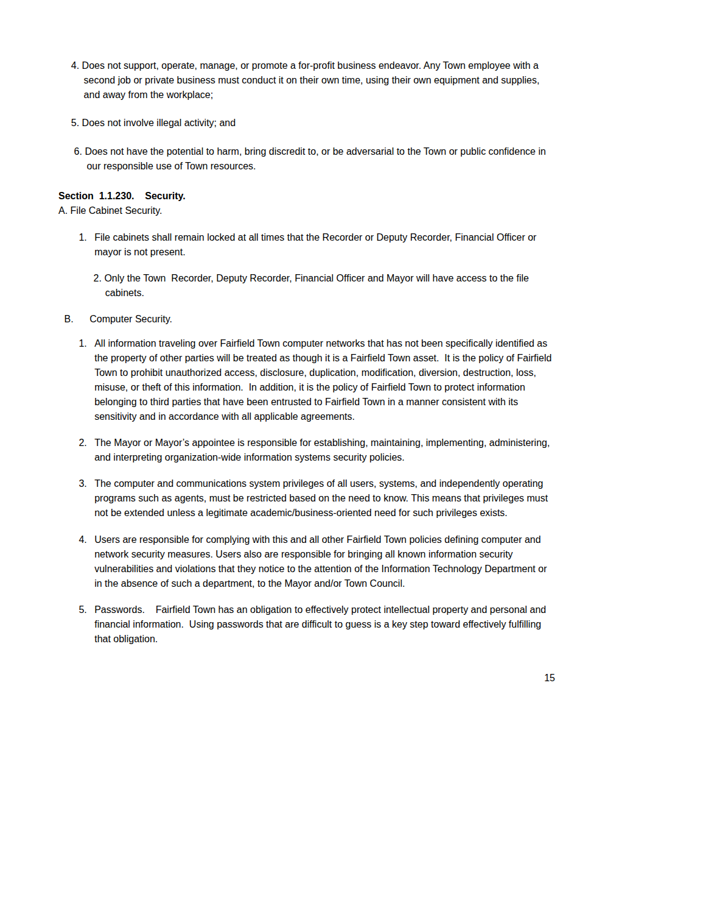4. Does not support, operate, manage, or promote a for-profit business endeavor. Any Town employee with a second job or private business must conduct it on their own time, using their own equipment and supplies, and away from the workplace;
5. Does not involve illegal activity; and
6. Does not have the potential to harm, bring discredit to, or be adversarial to the Town or public confidence in our responsible use of Town resources.
Section 1.1.230. Security.
A. File Cabinet Security.
File cabinets shall remain locked at all times that the Recorder or Deputy Recorder, Financial Officer or mayor is not present.
2. Only the Town Recorder, Deputy Recorder, Financial Officer and Mayor will have access to the file cabinets.
B. Computer Security.
All information traveling over Fairfield Town computer networks that has not been specifically identified as the property of other parties will be treated as though it is a Fairfield Town asset. It is the policy of Fairfield Town to prohibit unauthorized access, disclosure, duplication, modification, diversion, destruction, loss, misuse, or theft of this information. In addition, it is the policy of Fairfield Town to protect information belonging to third parties that have been entrusted to Fairfield Town in a manner consistent with its sensitivity and in accordance with all applicable agreements.
The Mayor or Mayor’s appointee is responsible for establishing, maintaining, implementing, administering, and interpreting organization-wide information systems security policies.
The computer and communications system privileges of all users, systems, and independently operating programs such as agents, must be restricted based on the need to know. This means that privileges must not be extended unless a legitimate academic/business-oriented need for such privileges exists.
Users are responsible for complying with this and all other Fairfield Town policies defining computer and network security measures. Users also are responsible for bringing all known information security vulnerabilities and violations that they notice to the attention of the Information Technology Department or in the absence of such a department, to the Mayor and/or Town Council.
Passwords. Fairfield Town has an obligation to effectively protect intellectual property and personal and financial information. Using passwords that are difficult to guess is a key step toward effectively fulfilling that obligation.
15